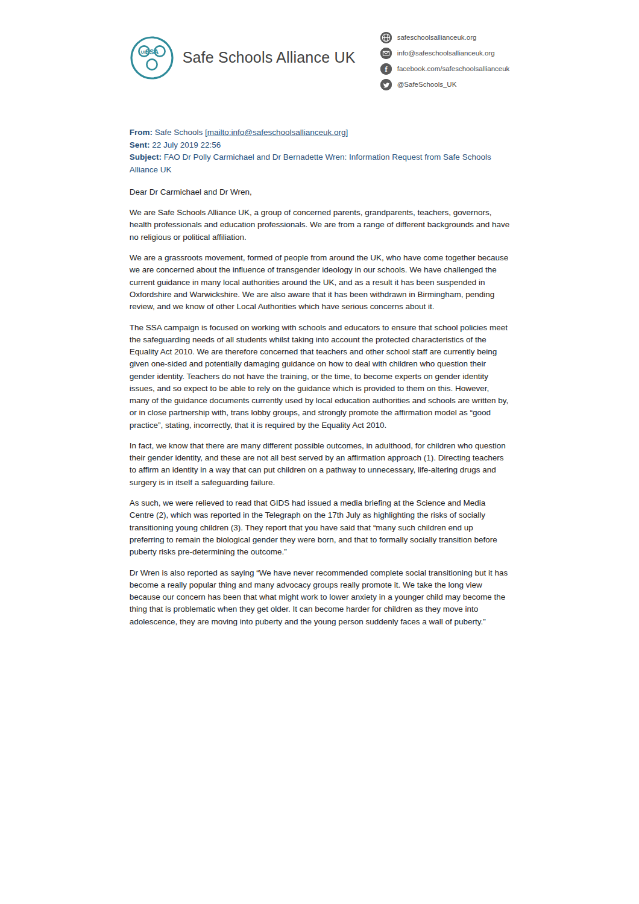SSA UK
Safe Schools Alliance UK
safeschoolsallianceuk.org
info@safeschoolsallianceuk.org
f facebook.com/safeschoolsallianceuk
@SafeSchools_UK
From: Safe Schools [mailto:info@safeschoolsallianceuk.org]
Sent: 22 July 2019 22:56
Subject: FAO Dr Polly Carmichael and Dr Bernadette Wren: Information Request from Safe Schools Alliance UK
Dear Dr Carmichael and Dr Wren,
We are Safe Schools Alliance UK, a group of concerned parents, grandparents, teachers, governors, health professionals and education professionals. We are from a range of different backgrounds and have no religious or political affiliation.
We are a grassroots movement, formed of people from around the UK, who have come together because we are concerned about the influence of transgender ideology in our schools. We have challenged the current guidance in many local authorities around the UK, and as a result it has been suspended in Oxfordshire and Warwickshire. We are also aware that it has been withdrawn in Birmingham, pending review, and we know of other Local Authorities which have serious concerns about it.
The SSA campaign is focused on working with schools and educators to ensure that school policies meet the safeguarding needs of all students whilst taking into account the protected characteristics of the Equality Act 2010. We are therefore concerned that teachers and other school staff are currently being given one-sided and potentially damaging guidance on how to deal with children who question their gender identity. Teachers do not have the training, or the time, to become experts on gender identity issues, and so expect to be able to rely on the guidance which is provided to them on this. However, many of the guidance documents currently used by local education authorities and schools are written by, or in close partnership with, trans lobby groups, and strongly promote the affirmation model as “good practice”, stating, incorrectly, that it is required by the Equality Act 2010.
In fact, we know that there are many different possible outcomes, in adulthood, for children who question their gender identity, and these are not all best served by an affirmation approach (1). Directing teachers to affirm an identity in a way that can put children on a pathway to unnecessary, life-altering drugs and surgery is in itself a safeguarding failure.
As such, we were relieved to read that GIDS had issued a media briefing at the Science and Media Centre (2), which was reported in the Telegraph on the 17th July as highlighting the risks of socially transitioning young children (3). They report that you have said that “many such children end up preferring to remain the biological gender they were born, and that to formally socially transition before puberty risks pre-determining the outcome.”
Dr Wren is also reported as saying “We have never recommended complete social transitioning but it has become a really popular thing and many advocacy groups really promote it. We take the long view because our concern has been that what might work to lower anxiety in a younger child may become the thing that is problematic when they get older. It can become harder for children as they move into adolescence, they are moving into puberty and the young person suddenly faces a wall of puberty.”